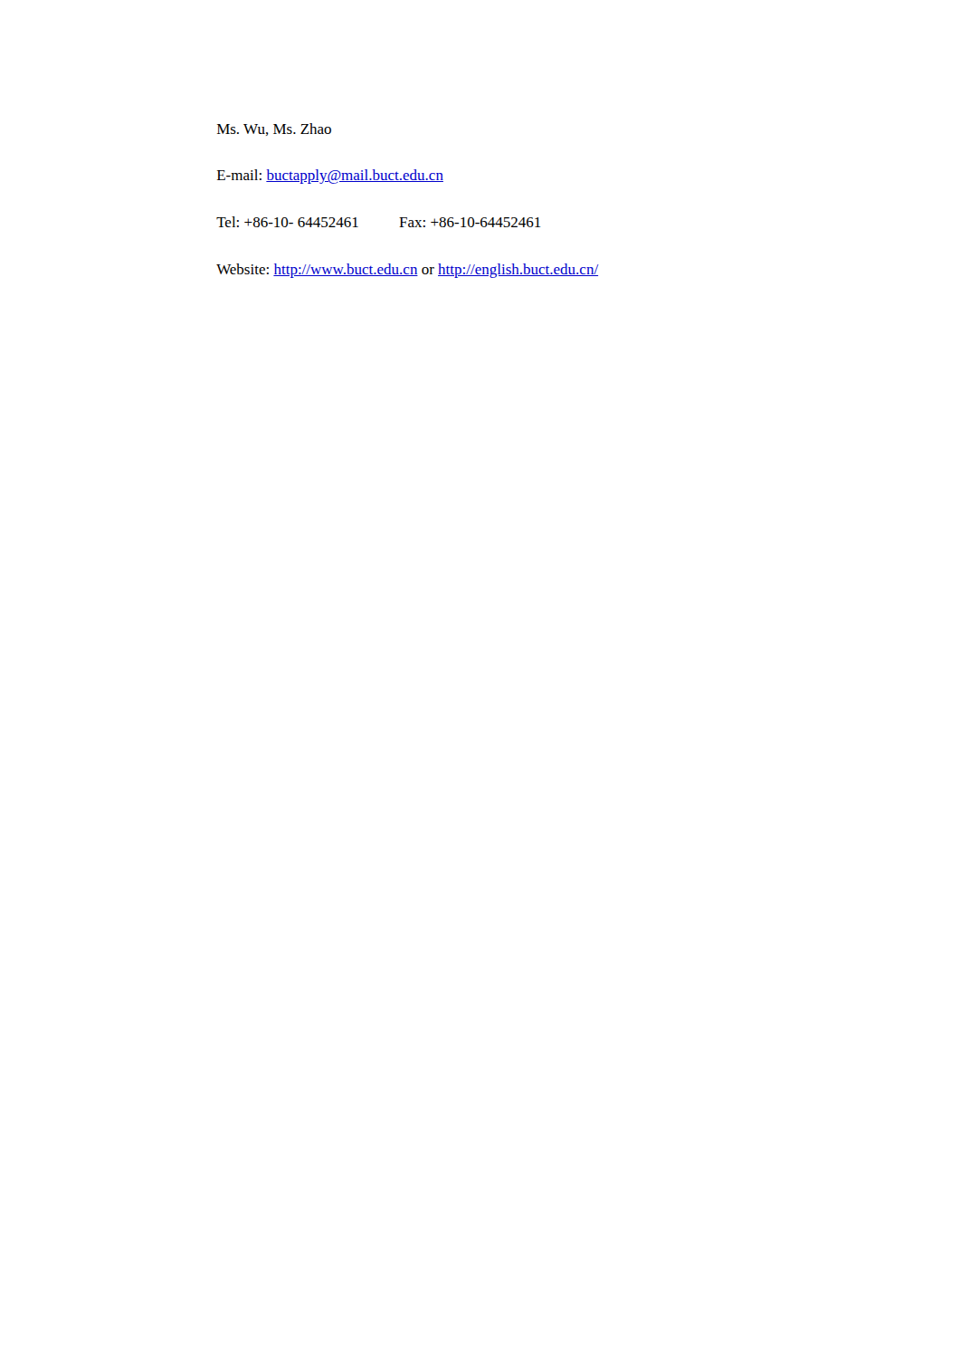Ms. Wu, Ms. Zhao
E-mail: buctapply@mail.buct.edu.cn
Tel: +86-10- 64452461 Fax: +86-10-64452461
Website: http://www.buct.edu.cn or http://english.buct.edu.cn/